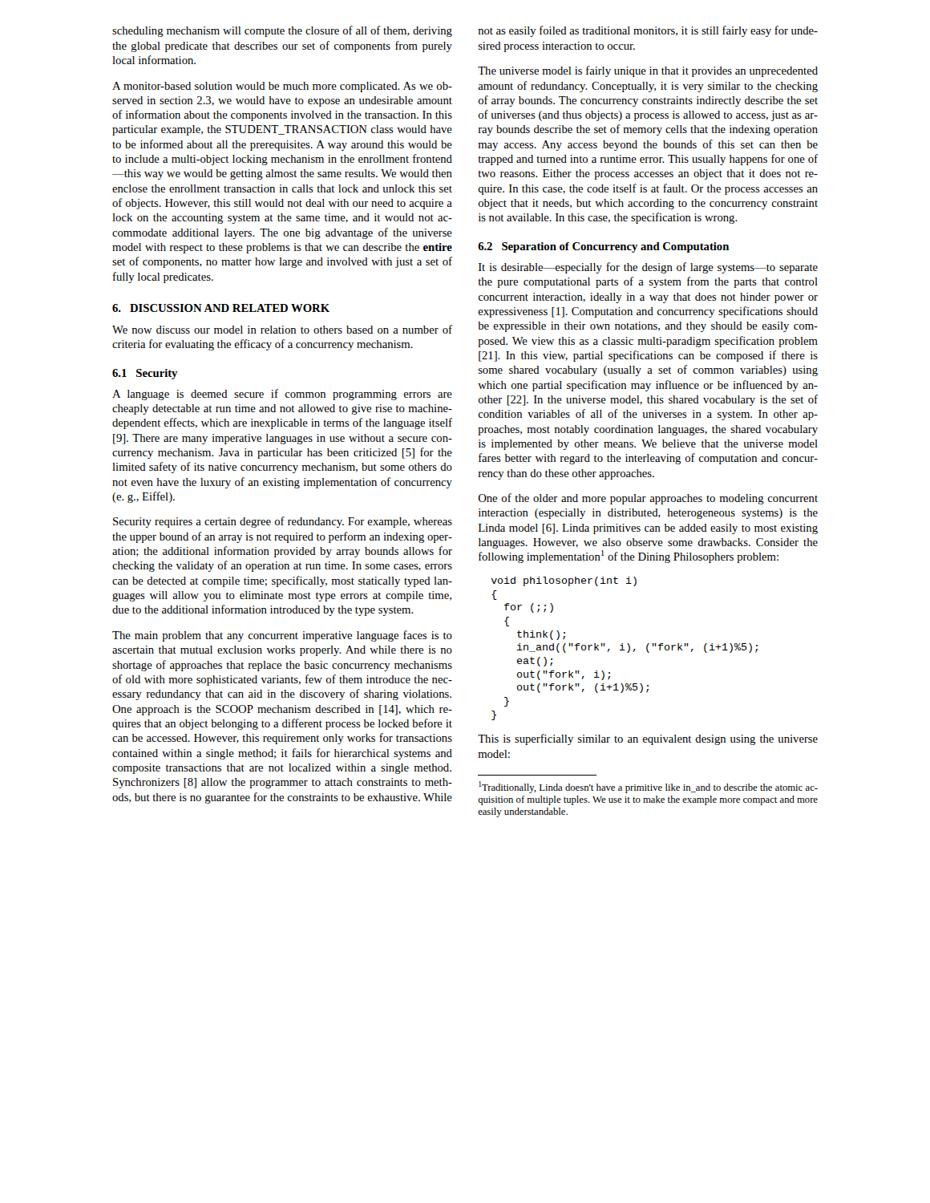scheduling mechanism will compute the closure of all of them, deriving the global predicate that describes our set of components from purely local information.
A monitor-based solution would be much more complicated. As we observed in section 2.3, we would have to expose an undesirable amount of information about the components involved in the transaction. In this particular example, the STUDENT_TRANSACTION class would have to be informed about all the prerequisites. A way around this would be to include a multi-object locking mechanism in the enrollment frontend—this way we would be getting almost the same results. We would then enclose the enrollment transaction in calls that lock and unlock this set of objects. However, this still would not deal with our need to acquire a lock on the accounting system at the same time, and it would not accommodate additional layers. The one big advantage of the universe model with respect to these problems is that we can describe the entire set of components, no matter how large and involved with just a set of fully local predicates.
6. DISCUSSION AND RELATED WORK
We now discuss our model in relation to others based on a number of criteria for evaluating the efficacy of a concurrency mechanism.
6.1 Security
A language is deemed secure if common programming errors are cheaply detectable at run time and not allowed to give rise to machine-dependent effects, which are inexplicable in terms of the language itself [9]. There are many imperative languages in use without a secure concurrency mechanism. Java in particular has been criticized [5] for the limited safety of its native concurrency mechanism, but some others do not even have the luxury of an existing implementation of concurrency (e. g., Eiffel).
Security requires a certain degree of redundancy. For example, whereas the upper bound of an array is not required to perform an indexing operation; the additional information provided by array bounds allows for checking the validaty of an operation at run time. In some cases, errors can be detected at compile time; specifically, most statically typed languages will allow you to eliminate most type errors at compile time, due to the additional information introduced by the type system.
The main problem that any concurrent imperative language faces is to ascertain that mutual exclusion works properly. And while there is no shortage of approaches that replace the basic concurrency mechanisms of old with more sophisticated variants, few of them introduce the necessary redundancy that can aid in the discovery of sharing violations. One approach is the SCOOP mechanism described in [14], which requires that an object belonging to a different process be locked before it can be accessed. However, this requirement only works for transactions contained within a single method; it fails for hierarchical systems and composite transactions that are not localized within a single method. Synchronizers [8] allow the programmer to attach constraints to methods, but there is no guarantee for the constraints to be exhaustive. While not as easily foiled as traditional monitors, it is still fairly easy for undesired process interaction to occur.
The universe model is fairly unique in that it provides an unprecedented amount of redundancy. Conceptually, it is very similar to the checking of array bounds. The concurrency constraints indirectly describe the set of universes (and thus objects) a process is allowed to access, just as array bounds describe the set of memory cells that the indexing operation may access. Any access beyond the bounds of this set can then be trapped and turned into a runtime error. This usually happens for one of two reasons. Either the process accesses an object that it does not require. In this case, the code itself is at fault. Or the process accesses an object that it needs, but which according to the concurrency constraint is not available. In this case, the specification is wrong.
6.2 Separation of Concurrency and Computation
It is desirable—especially for the design of large systems—to separate the pure computational parts of a system from the parts that control concurrent interaction, ideally in a way that does not hinder power or expressiveness [1]. Computation and concurrency specifications should be expressible in their own notations, and they should be easily composed. We view this as a classic multi-paradigm specification problem [21]. In this view, partial specifications can be composed if there is some shared vocabulary (usually a set of common variables) using which one partial specification may influence or be influenced by another [22]. In the universe model, this shared vocabulary is the set of condition variables of all of the universes in a system. In other approaches, most notably coordination languages, the shared vocabulary is implemented by other means. We believe that the universe model fares better with regard to the interleaving of computation and concurrency than do these other approaches.
One of the older and more popular approaches to modeling concurrent interaction (especially in distributed, heterogeneous systems) is the Linda model [6]. Linda primitives can be added easily to most existing languages. However, we also observe some drawbacks. Consider the following implementation1 of the Dining Philosophers problem:
void philosopher(int i)
{
  for (;;)
  {
    think();
    in_and(("fork", i), ("fork", (i+1)%5);
    eat();
    out("fork", i);
    out("fork", (i+1)%5);
  }
}
This is superficially similar to an equivalent design using the universe model:
1Traditionally, Linda doesn't have a primitive like in_and to describe the atomic acquisition of multiple tuples. We use it to make the example more compact and more easily understandable.